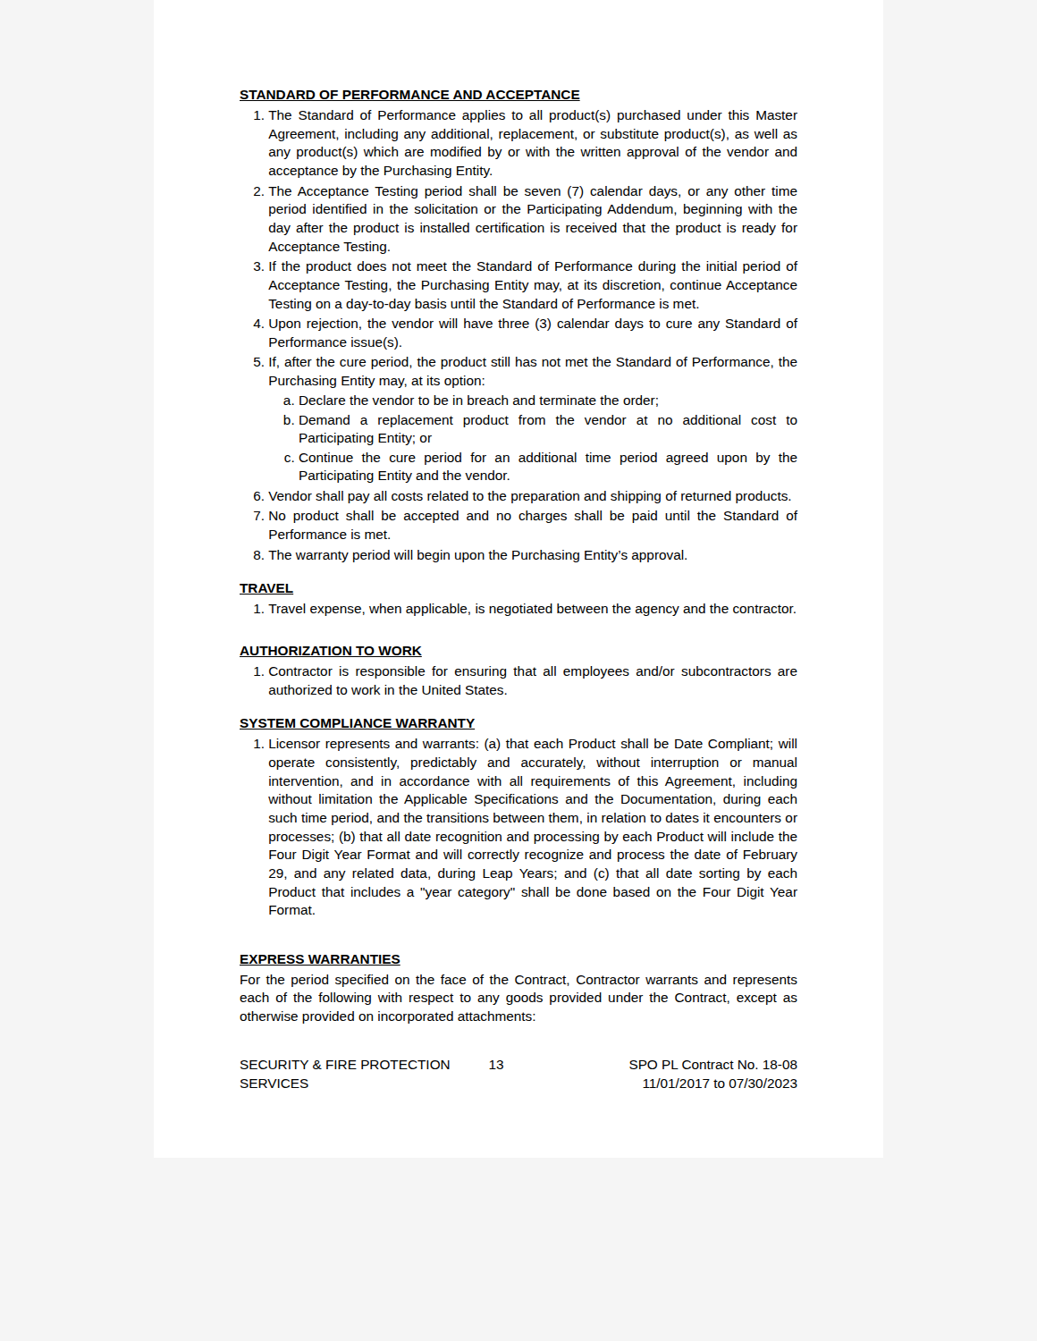Standard of Performance and Acceptance
The Standard of Performance applies to all product(s) purchased under this Master Agreement, including any additional, replacement, or substitute product(s), as well as any product(s) which are modified by or with the written approval of the vendor and acceptance by the Purchasing Entity.
The Acceptance Testing period shall be seven (7) calendar days, or any other time period identified in the solicitation or the Participating Addendum, beginning with the day after the product is installed certification is received that the product is ready for Acceptance Testing.
If the product does not meet the Standard of Performance during the initial period of Acceptance Testing, the Purchasing Entity may, at its discretion, continue Acceptance Testing on a day-to-day basis until the Standard of Performance is met.
Upon rejection, the vendor will have three (3) calendar days to cure any Standard of Performance issue(s).
If, after the cure period, the product still has not met the Standard of Performance, the Purchasing Entity may, at its option:
Declare the vendor to be in breach and terminate the order;
Demand a replacement product from the vendor at no additional cost to Participating Entity; or
Continue the cure period for an additional time period agreed upon by the Participating Entity and the vendor.
Vendor shall pay all costs related to the preparation and shipping of returned products.
No product shall be accepted and no charges shall be paid until the Standard of Performance is met.
The warranty period will begin upon the Purchasing Entity’s approval.
Travel
Travel expense, when applicable, is negotiated between the agency and the contractor.
Authorization to Work
Contractor is responsible for ensuring that all employees and/or subcontractors are authorized to work in the United States.
System Compliance Warranty
Licensor represents and warrants: (a) that each Product shall be Date Compliant; will operate consistently, predictably and accurately, without interruption or manual intervention, and in accordance with all requirements of this Agreement, including without limitation the Applicable Specifications and the Documentation, during each such time period, and the transitions between them, in relation to dates it encounters or processes; (b) that all date recognition and processing by each Product will include the Four Digit Year Format and will correctly recognize and process the date of February 29, and any related data, during Leap Years; and (c) that all date sorting by each Product that includes a "year category" shall be done based on the Four Digit Year Format.
Express Warranties
For the period specified on the face of the Contract, Contractor warrants and represents each of the following with respect to any goods provided under the Contract, except as otherwise provided on incorporated attachments:
| SECURITY & FIRE PROTECTION SERVICES | 13 | SPO PL Contract No. 18-08 11/01/2017 to 07/30/2023 |